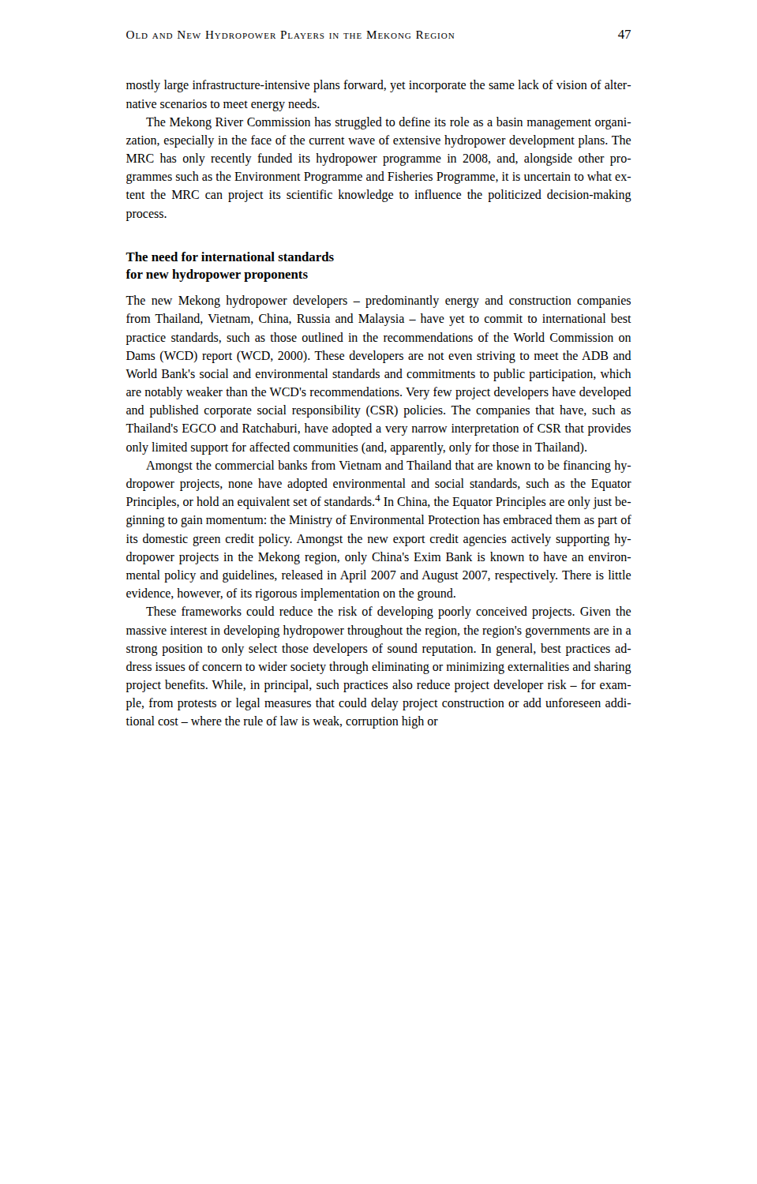Old and New Hydropower Players in the Mekong Region 47
mostly large infrastructure-intensive plans forward, yet incorporate the same lack of vision of alternative scenarios to meet energy needs.
The Mekong River Commission has struggled to define its role as a basin management organization, especially in the face of the current wave of extensive hydropower development plans. The MRC has only recently funded its hydropower programme in 2008, and, alongside other programmes such as the Environment Programme and Fisheries Programme, it is uncertain to what extent the MRC can project its scientific knowledge to influence the politicized decision-making process.
The need for international standards
for new hydropower proponents
The new Mekong hydropower developers – predominantly energy and construction companies from Thailand, Vietnam, China, Russia and Malaysia – have yet to commit to international best practice standards, such as those outlined in the recommendations of the World Commission on Dams (WCD) report (WCD, 2000). These developers are not even striving to meet the ADB and World Bank's social and environmental standards and commitments to public participation, which are notably weaker than the WCD's recommendations. Very few project developers have developed and published corporate social responsibility (CSR) policies. The companies that have, such as Thailand's EGCO and Ratchaburi, have adopted a very narrow interpretation of CSR that provides only limited support for affected communities (and, apparently, only for those in Thailand).
Amongst the commercial banks from Vietnam and Thailand that are known to be financing hydropower projects, none have adopted environmental and social standards, such as the Equator Principles, or hold an equivalent set of standards.4 In China, the Equator Principles are only just beginning to gain momentum: the Ministry of Environmental Protection has embraced them as part of its domestic green credit policy. Amongst the new export credit agencies actively supporting hydropower projects in the Mekong region, only China's Exim Bank is known to have an environmental policy and guidelines, released in April 2007 and August 2007, respectively. There is little evidence, however, of its rigorous implementation on the ground.
These frameworks could reduce the risk of developing poorly conceived projects. Given the massive interest in developing hydropower throughout the region, the region's governments are in a strong position to only select those developers of sound reputation. In general, best practices address issues of concern to wider society through eliminating or minimizing externalities and sharing project benefits. While, in principal, such practices also reduce project developer risk – for example, from protests or legal measures that could delay project construction or add unforeseen additional cost – where the rule of law is weak, corruption high or